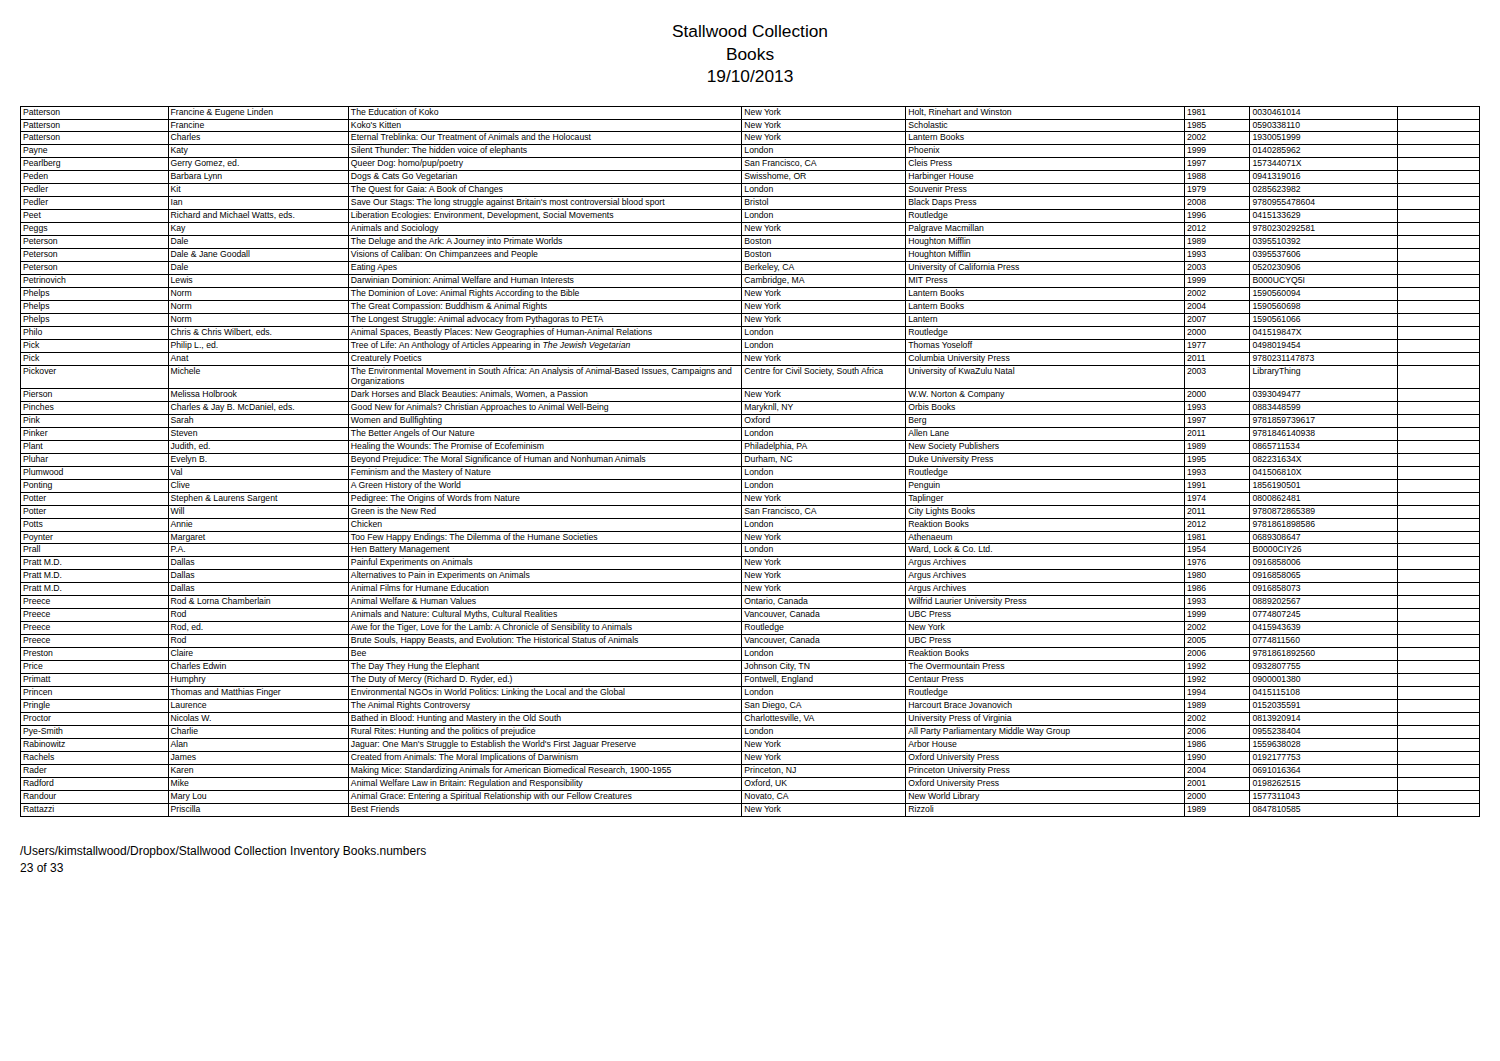Stallwood Collection
Books
19/10/2013
| Patterson | Francine & Eugene Linden | The Education of Koko | New York | Holt, Rinehart and Winston | 1981 | 0030461014 | |
| Patterson | Francine | Koko's Kitten | New York | Scholastic | 1985 | 0590338110 | |
| Patterson | Charles | Eternal Treblinka: Our Treatment of Animals and the Holocaust | New York | Lantern Books | 2002 | 1930051999 | |
| Payne | Katy | Silent Thunder: The hidden voice of elephants | London | Phoenix | 1999 | 0140285962 | |
| Pearlberg | Gerry Gomez, ed. | Queer Dog: homo/pup/poetry | San Francisco, CA | Cleis Press | 1997 | 157344071X | |
| Peden | Barbara Lynn | Dogs & Cats Go Vegetarian | Swisshome, OR | Harbinger House | 1988 | 0941319016 | |
| Pedler | Kit | The Quest for Gaia: A Book of Changes | London | Souvenir Press | 1979 | 0285623982 | |
| Pedler | Ian | Save Our Stags: The long struggle against Britain's most controversial blood sport | Bristol | Black Daps Press | 2008 | 9780955478604 | |
| Peet | Richard and Michael Watts, eds. | Liberation Ecologies: Environment, Development, Social Movements | London | Routledge | 1996 | 0415133629 | |
| Peggs | Kay | Animals and Sociology | New York | Palgrave Macmillan | 2012 | 9780230292581 | |
| Peterson | Dale | The Deluge and the Ark: A Journey into Primate Worlds | Boston | Houghton Mifflin | 1989 | 0395510392 | |
| Peterson | Dale & Jane Goodall | Visions of Caliban: On Chimpanzees and People | Boston | Houghton Mifflin | 1993 | 0395537606 | |
| Peterson | Dale | Eating Apes | Berkeley, CA | University of California Press | 2003 | 0520230906 | |
| Petrinovich | Lewis | Darwinian Dominion: Animal Welfare and Human Interests | Cambridge, MA | MIT Press | 1999 | B000UCYQ5I | |
| Phelps | Norm | The Dominion of Love: Animal Rights According to the Bible | New York | Lantern Books | 2002 | 1590560094 | |
| Phelps | Norm | The Great Compassion: Buddhism & Animal Rights | New York | Lantern Books | 2004 | 1590560698 | |
| Phelps | Norm | The Longest Struggle: Animal advocacy from Pythagoras to PETA | New York | Lantern | 2007 | 1590561066 | |
| Philo | Chris & Chris Wilbert, eds. | Animal Spaces, Beastly Places: New Geographies of Human-Animal Relations | London | Routledge | 2000 | 041519847X | |
| Pick | Philip L., ed. | Tree of Life: An Anthology of Articles Appearing in The Jewish Vegetarian | London | Thomas Yoseloff | 1977 | 0498019454 | |
| Pick | Anat | Creaturely Poetics | New York | Columbia University Press | 2011 | 9780231147873 | |
| Pickover | Michele | The Environmental Movement in South Africa: An Analysis of Animal-Based Issues, Campaigns and Organizations | Centre for Civil Society, South Africa | University of KwaZulu Natal | 2003 | LibraryThing | |
| Pierson | Melissa Holbrook | Dark Horses and Black Beauties: Animals, Women, a Passion | New York | W.W. Norton & Company | 2000 | 0393049477 | |
| Pinches | Charles & Jay B. McDaniel, eds. | Good New for Animals? Christian Approaches to Animal Well-Being | Maryknll, NY | Orbis Books | 1993 | 0883448599 | |
| Pink | Sarah | Women and Bullfighting | Oxford | Berg | 1997 | 9781859739617 | |
| Pinker | Steven | The Better Angels of Our Nature | London | Allen Lane | 2011 | 9781846140938 | |
| Plant | Judith, ed. | Healing the Wounds: The Promise of Ecofeminism | Philadelphia, PA | New Society Publishers | 1989 | 0865711534 | |
| Pluhar | Evelyn B. | Beyond Prejudice: The Moral Significance of Human and Nonhuman Animals | Durham, NC | Duke University Press | 1995 | 082231634X | |
| Plumwood | Val | Feminism and the Mastery of Nature | London | Routledge | 1993 | 041506810X | |
| Ponting | Clive | A Green History of the World | London | Penguin | 1991 | 1856190501 | |
| Potter | Stephen & Laurens Sargent | Pedigree: The Origins of Words from Nature | New York | Taplinger | 1974 | 0800862481 | |
| Potter | Will | Green is the New Red | San Francisco, CA | City Lights Books | 2011 | 9780872865389 | |
| Potts | Annie | Chicken | London | Reaktion Books | 2012 | 9781861898586 | |
| Poynter | Margaret | Too Few Happy Endings: The Dilemma of the Humane Societies | New York | Athenaeum | 1981 | 0689308647 | |
| Prall | P.A. | Hen Battery Management | London | Ward, Lock & Co. Ltd. | 1954 | B0000CIY26 | |
| Pratt M.D. | Dallas | Painful Experiments on Animals | New York | Argus Archives | 1976 | 0916858006 | |
| Pratt M.D. | Dallas | Alternatives to Pain in Experiments on Animals | New York | Argus Archives | 1980 | 0916858065 | |
| Pratt M.D. | Dallas | Animal Films for Humane Education | New York | Argus Archives | 1986 | 0916858073 | |
| Preece | Rod & Lorna Chamberlain | Animal Welfare & Human Values | Ontario, Canada | Wilfrid Laurier University Press | 1993 | 0889202567 | |
| Preece | Rod | Animals and Nature: Cultural Myths, Cultural Realities | Vancouver, Canada | UBC Press | 1999 | 0774807245 | |
| Preece | Rod, ed. | Awe for the Tiger, Love for the Lamb: A Chronicle of Sensibility to Animals | Routledge | New York | 2002 | 0415943639 | |
| Preece | Rod | Brute Souls, Happy Beasts, and Evolution: The Historical Status of Animals | Vancouver, Canada | UBC Press | 2005 | 0774811560 | |
| Preston | Claire | Bee | London | Reaktion Books | 2006 | 9781861892560 | |
| Price | Charles Edwin | The Day They Hung the Elephant | Johnson City, TN | The Overmountain Press | 1992 | 0932807755 | |
| Primatt | Humphry | The Duty of Mercy (Richard D. Ryder, ed.) | Fontwell, England | Centaur Press | 1992 | 0900001380 | |
| Princen | Thomas and Matthias Finger | Environmental NGOs in World Politics: Linking the Local and the Global | London | Routledge | 1994 | 0415115108 | |
| Pringle | Laurence | The Animal Rights Controversy | San Diego, CA | Harcourt Brace Jovanovich | 1989 | 0152035591 | |
| Proctor | Nicolas W. | Bathed in Blood: Hunting and Mastery in the Old South | Charlottesville, VA | University Press of Virginia | 2002 | 0813920914 | |
| Pye-Smith | Charlie | Rural Rites: Hunting and the politics of prejudice | London | All Party Parliamentary Middle Way Group | 2006 | 0955238404 | |
| Rabinowitz | Alan | Jaguar: One Man's Struggle to Establish the World's First Jaguar Preserve | New York | Arbor House | 1986 | 1559638028 | |
| Rachels | James | Created from Animals: The Moral Implications of Darwinism | New York | Oxford University Press | 1990 | 0192177753 | |
| Rader | Karen | Making Mice: Standardizing Animals for American Biomedical Research, 1900-1955 | Princeton, NJ | Princeton University Press | 2004 | 0691016364 | |
| Radford | Mike | Animal Welfare Law in Britain: Regulation and Responsibility | Oxford, UK | Oxford University Press | 2001 | 0198262515 | |
| Randour | Mary Lou | Animal Grace: Entering a Spiritual Relationship with our Fellow Creatures | Novato, CA | New World Library | 2000 | 1577311043 | |
| Rattazzi | Priscilla | Best Friends | New York | Rizzoli | 1989 | 0847810585 | |
/Users/kimstallwood/Dropbox/Stallwood Collection Inventory Books.numbers
23 of 33